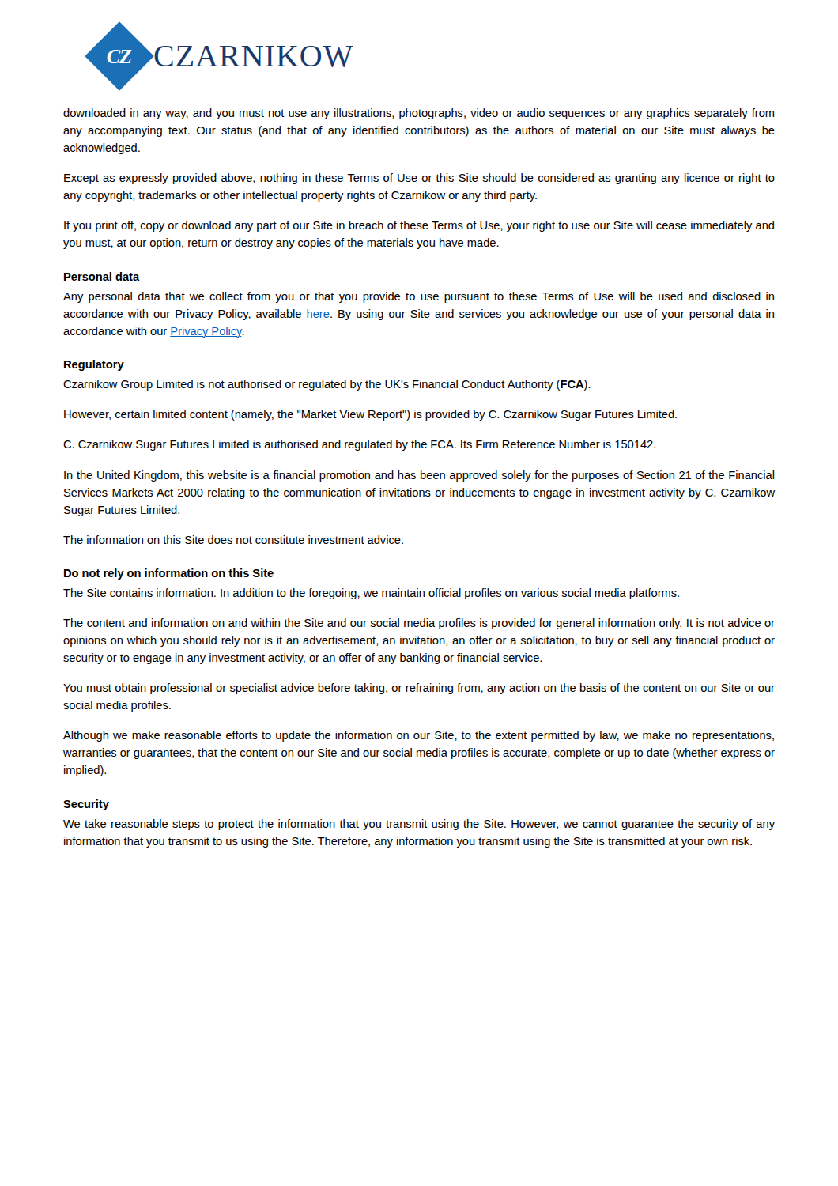CZ
CZARNIKOW
downloaded in any way, and you must not use any illustrations, photographs, video or audio sequences or any graphics separately from any accompanying text. Our status (and that of any identified contributors) as the authors of material on our Site must always be acknowledged.
Except as expressly provided above, nothing in these Terms of Use or this Site should be considered as granting any licence or right to any copyright, trademarks or other intellectual property rights of Czarnikow or any third party.
If you print off, copy or download any part of our Site in breach of these Terms of Use, your right to use our Site will cease immediately and you must, at our option, return or destroy any copies of the materials you have made.
Personal data
Any personal data that we collect from you or that you provide to use pursuant to these Terms of Use will be used and disclosed in accordance with our Privacy Policy, available here. By using our Site and services you acknowledge our use of your personal data in accordance with our Privacy Policy.
Regulatory
Czarnikow Group Limited is not authorised or regulated by the UK's Financial Conduct Authority (FCA).
However, certain limited content (namely, the "Market View Report") is provided by C. Czarnikow Sugar Futures Limited.
C. Czarnikow Sugar Futures Limited is authorised and regulated by the FCA. Its Firm Reference Number is 150142.
In the United Kingdom, this website is a financial promotion and has been approved solely for the purposes of Section 21 of the Financial Services Markets Act 2000 relating to the communication of invitations or inducements to engage in investment activity by C. Czarnikow Sugar Futures Limited.
The information on this Site does not constitute investment advice.
Do not rely on information on this Site
The Site contains information. In addition to the foregoing, we maintain official profiles on various social media platforms.
The content and information on and within the Site and our social media profiles is provided for general information only. It is not advice or opinions on which you should rely nor is it an advertisement, an invitation, an offer or a solicitation, to buy or sell any financial product or security or to engage in any investment activity, or an offer of any banking or financial service.
You must obtain professional or specialist advice before taking, or refraining from, any action on the basis of the content on our Site or our social media profiles.
Although we make reasonable efforts to update the information on our Site, to the extent permitted by law, we make no representations, warranties or guarantees, that the content on our Site and our social media profiles is accurate, complete or up to date (whether express or implied).
Security
We take reasonable steps to protect the information that you transmit using the Site. However, we cannot guarantee the security of any information that you transmit to us using the Site. Therefore, any information you transmit using the Site is transmitted at your own risk.